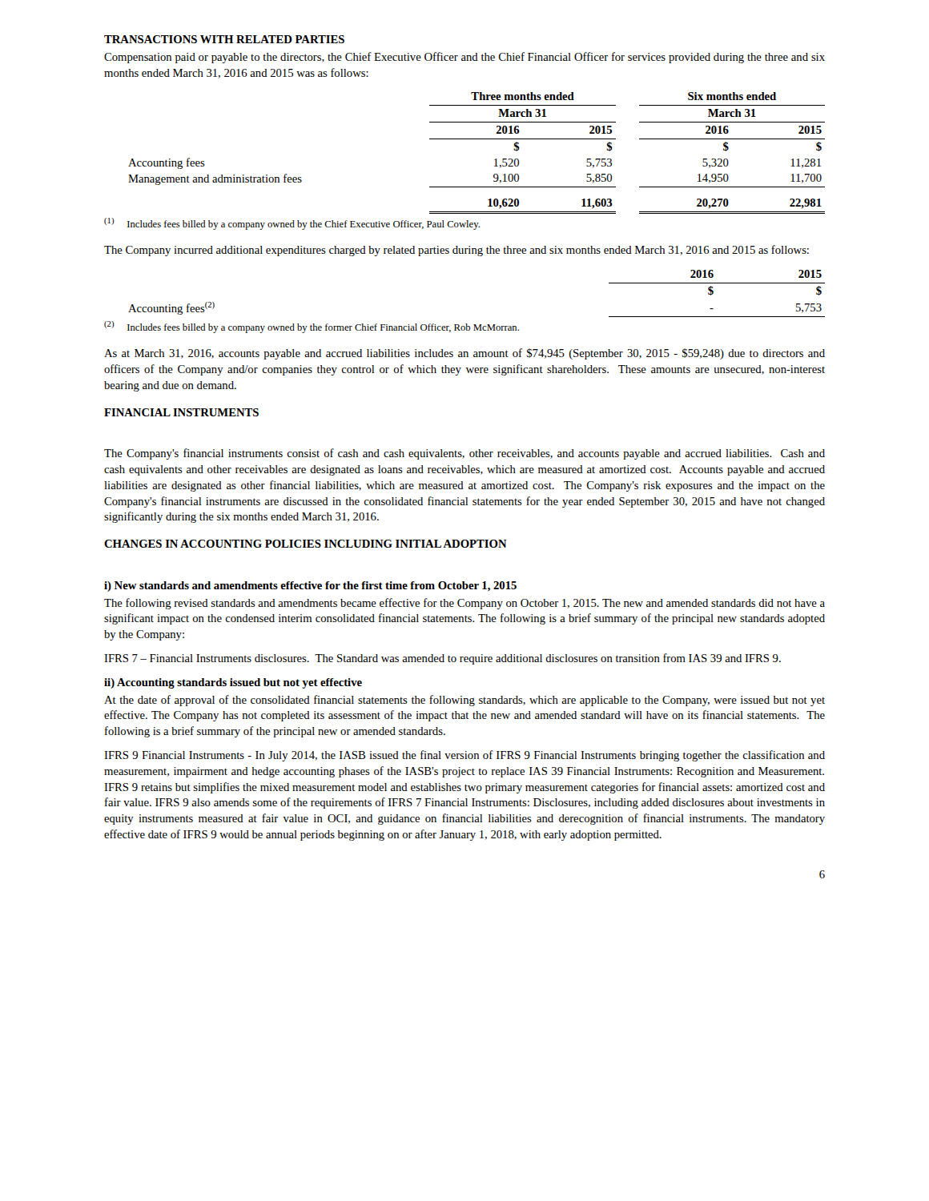TRANSACTIONS WITH RELATED PARTIES
Compensation paid or payable to the directors, the Chief Executive Officer and the Chief Financial Officer for services provided during the three and six months ended March 31, 2016 and 2015 was as follows:
| | Three months ended | | Six months ended |
| | March 31 | | March 31 |
| | 2016 | 2015 | | 2016 | 2015 |
| | $ | $ | | $ | $ |
| Accounting fees | 1,520 | 5,753 | | 5,320 | 11,281 |
| Management and administration fees | 9,100 | 5,850 | | 14,950 | 11,700 |
| | 10,620 | 11,603 | | 20,270 | 22,981 |
(1) Includes fees billed by a company owned by the Chief Executive Officer, Paul Cowley.
The Company incurred additional expenditures charged by related parties during the three and six months ended March 31, 2016 and 2015 as follows:
| | 2016 | 2015 |
| | $ | $ |
| Accounting fees (2) | - | 5,753 |
(2) Includes fees billed by a company owned by the former Chief Financial Officer, Rob McMorran.
As at March 31, 2016, accounts payable and accrued liabilities includes an amount of $74,945 (September 30, 2015 - $59,248) due to directors and officers of the Company and/or companies they control or of which they were significant shareholders. These amounts are unsecured, non-interest bearing and due on demand.
FINANCIAL INSTRUMENTS
The Company's financial instruments consist of cash and cash equivalents, other receivables, and accounts payable and accrued liabilities. Cash and cash equivalents and other receivables are designated as loans and receivables, which are measured at amortized cost. Accounts payable and accrued liabilities are designated as other financial liabilities, which are measured at amortized cost. The Company's risk exposures and the impact on the Company's financial instruments are discussed in the consolidated financial statements for the year ended September 30, 2015 and have not changed significantly during the six months ended March 31, 2016.
CHANGES IN ACCOUNTING POLICIES INCLUDING INITIAL ADOPTION
i) New standards and amendments effective for the first time from October 1, 2015
The following revised standards and amendments became effective for the Company on October 1, 2015. The new and amended standards did not have a significant impact on the condensed interim consolidated financial statements. The following is a brief summary of the principal new standards adopted by the Company:
IFRS 7 – Financial Instruments disclosures. The Standard was amended to require additional disclosures on transition from IAS 39 and IFRS 9.
ii) Accounting standards issued but not yet effective
At the date of approval of the consolidated financial statements the following standards, which are applicable to the Company, were issued but not yet effective. The Company has not completed its assessment of the impact that the new and amended standard will have on its financial statements. The following is a brief summary of the principal new or amended standards.
IFRS 9 Financial Instruments - In July 2014, the IASB issued the final version of IFRS 9 Financial Instruments bringing together the classification and measurement, impairment and hedge accounting phases of the IASB's project to replace IAS 39 Financial Instruments: Recognition and Measurement. IFRS 9 retains but simplifies the mixed measurement model and establishes two primary measurement categories for financial assets: amortized cost and fair value. IFRS 9 also amends some of the requirements of IFRS 7 Financial Instruments: Disclosures, including added disclosures about investments in equity instruments measured at fair value in OCI, and guidance on financial liabilities and derecognition of financial instruments. The mandatory effective date of IFRS 9 would be annual periods beginning on or after January 1, 2018, with early adoption permitted.
6